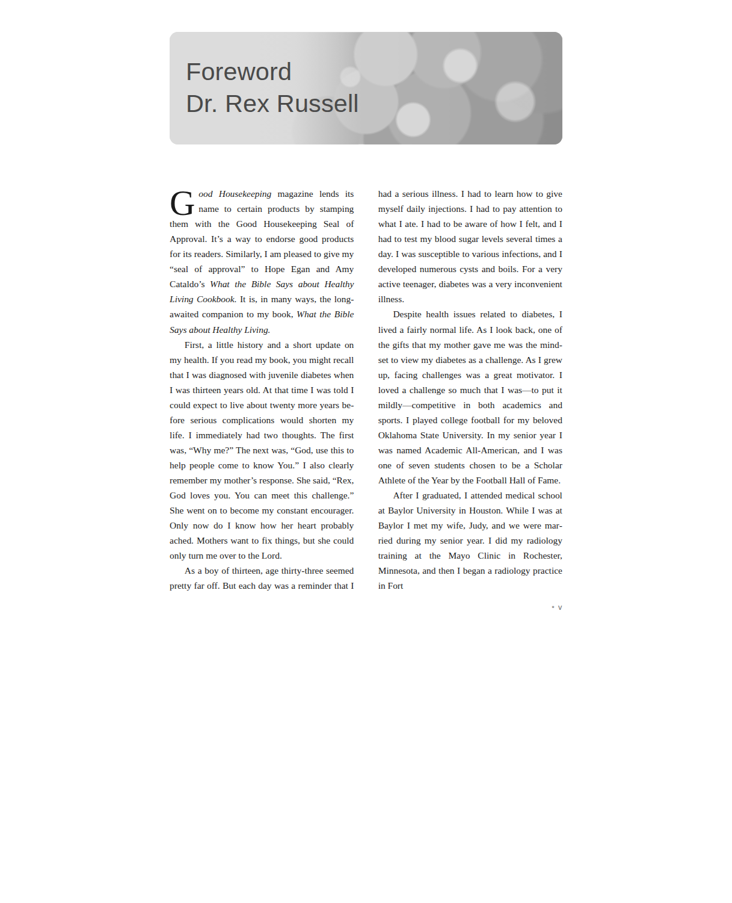ForewordDr. Rex Russell
Good Housekeeping magazine lends its name to certain products by stamping them with the Good Housekeeping Seal of Approval. It’s a way to endorse good products for its readers. Similarly, I am pleased to give my “seal of approval” to Hope Egan and Amy Cataldo’s What the Bible Says about Healthy Living Cookbook. It is, in many ways, the long-awaited companion to my book, What the Bible Says about Healthy Living.
First, a little history and a short update on my health. If you read my book, you might recall that I was diagnosed with juvenile diabetes when I was thirteen years old. At that time I was told I could expect to live about twenty more years before serious complications would shorten my life. I immediately had two thoughts. The first was, “Why me?” The next was, “God, use this to help people come to know You.” I also clearly remember my mother’s response. She said, “Rex, God loves you. You can meet this challenge.” She went on to become my constant encourager. Only now do I know how her heart probably ached. Mothers want to fix things, but she could only turn me over to the Lord.
As a boy of thirteen, age thirty-three seemed pretty far off. But each day was a reminder that I had a serious illness. I had to learn how to give myself daily injections. I had to pay attention to what I ate. I had to be aware of how I felt, and I had to test my blood sugar levels several times a day. I was susceptible to various infections, and I developed numerous cysts and boils. For a very active teenager, diabetes was a very inconvenient illness.
Despite health issues related to diabetes, I lived a fairly normal life. As I look back, one of the gifts that my mother gave me was the mindset to view my diabetes as a challenge. As I grew up, facing challenges was a great motivator. I loved a challenge so much that I was—to put it mildly—competitive in both academics and sports. I played college football for my beloved Oklahoma State University. In my senior year I was named Academic All-American, and I was one of seven students chosen to be a Scholar Athlete of the Year by the Football Hall of Fame.
After I graduated, I attended medical school at Baylor University in Houston. While I was at Baylor I met my wife, Judy, and we were married during my senior year. I did my radiology training at the Mayo Clinic in Rochester, Minnesota, and then I began a radiology practice in Fort
•v